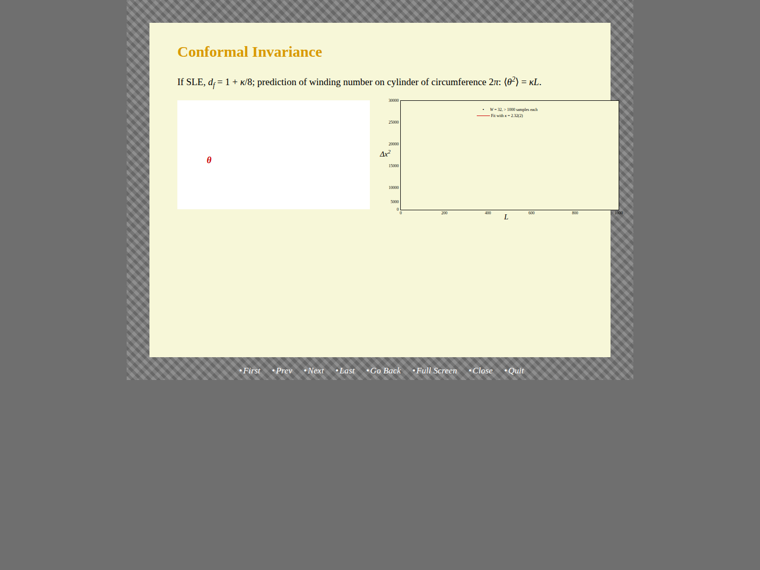Conformal Invariance
If SLE, df = 1 + κ/8; prediction of winding number on cylinder of circumference 2π: ⟨θ2⟩ = κL.
θ
Δx2
30000 25000 20000 15000 10000 5000 0 0 200 400 600 800 1000
•W = 32, > 1000 samples each
Fit with κ = 2.32(2)
L
•First •Prev •Next •Last •Go Back •Full Screen •Close •Quit